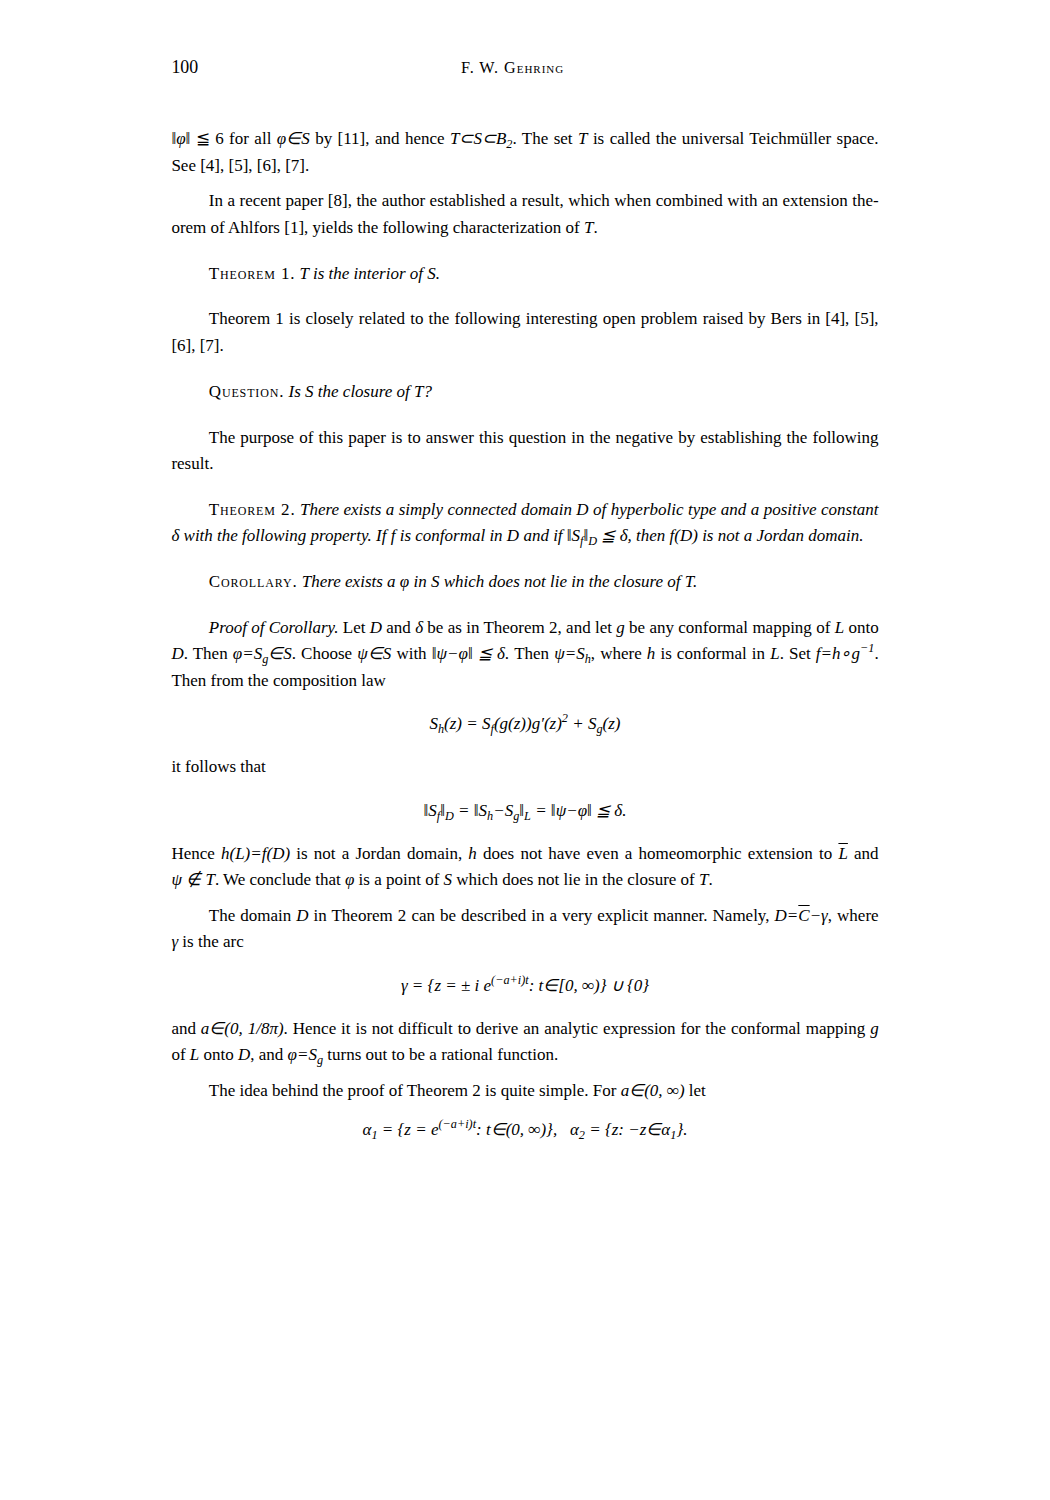100
F. W. Gehring
‖φ‖ ≦ 6 for all φ∈S by [11], and hence T⊂S⊂B2. The set T is called the universal Teichmüller space. See [4], [5], [6], [7].
In a recent paper [8], the author established a result, which when combined with an extension theorem of Ahlfors [1], yields the following characterization of T.
Theorem 1. T is the interior of S.
Theorem 1 is closely related to the following interesting open problem raised by Bers in [4], [5], [6], [7].
Question. Is S the closure of T?
The purpose of this paper is to answer this question in the negative by establishing the following result.
Theorem 2. There exists a simply connected domain D of hyperbolic type and a positive constant δ with the following property. If f is conformal in D and if ‖Sf‖D ≦ δ, then f(D) is not a Jordan domain.
Corollary. There exists a φ in S which does not lie in the closure of T.
Proof of Corollary. Let D and δ be as in Theorem 2, and let g be any conformal mapping of L onto D. Then φ=Sg∈S. Choose ψ∈S with ‖ψ−φ‖ ≦ δ. Then ψ=Sh, where h is conformal in L. Set f=h∘g−1. Then from the composition law
Sh(z) = Sf(g(z))g′(z)2 + Sg(z)
it follows that
‖Sf‖D = ‖Sh−Sg‖L = ‖ψ−φ‖ ≦ δ.
Hence h(L)=f(D) is not a Jordan domain, h does not have even a homeomorphic extension to L and ψ ∉ T. We conclude that φ is a point of S which does not lie in the closure of T.
The domain D in Theorem 2 can be described in a very explicit manner. Namely, D=C−γ, where γ is the arc
γ = {z = ± i e(−a+i)t: t∈[0, ∞)} ∪ {0}
and a∈(0, 1/8π). Hence it is not difficult to derive an analytic expression for the conformal mapping g of L onto D, and φ=Sg turns out to be a rational function.
The idea behind the proof of Theorem 2 is quite simple. For a∈(0, ∞) let
α1 = {z = e(−a+i)t: t∈(0, ∞)}, α2 = {z: −z∈α1}.